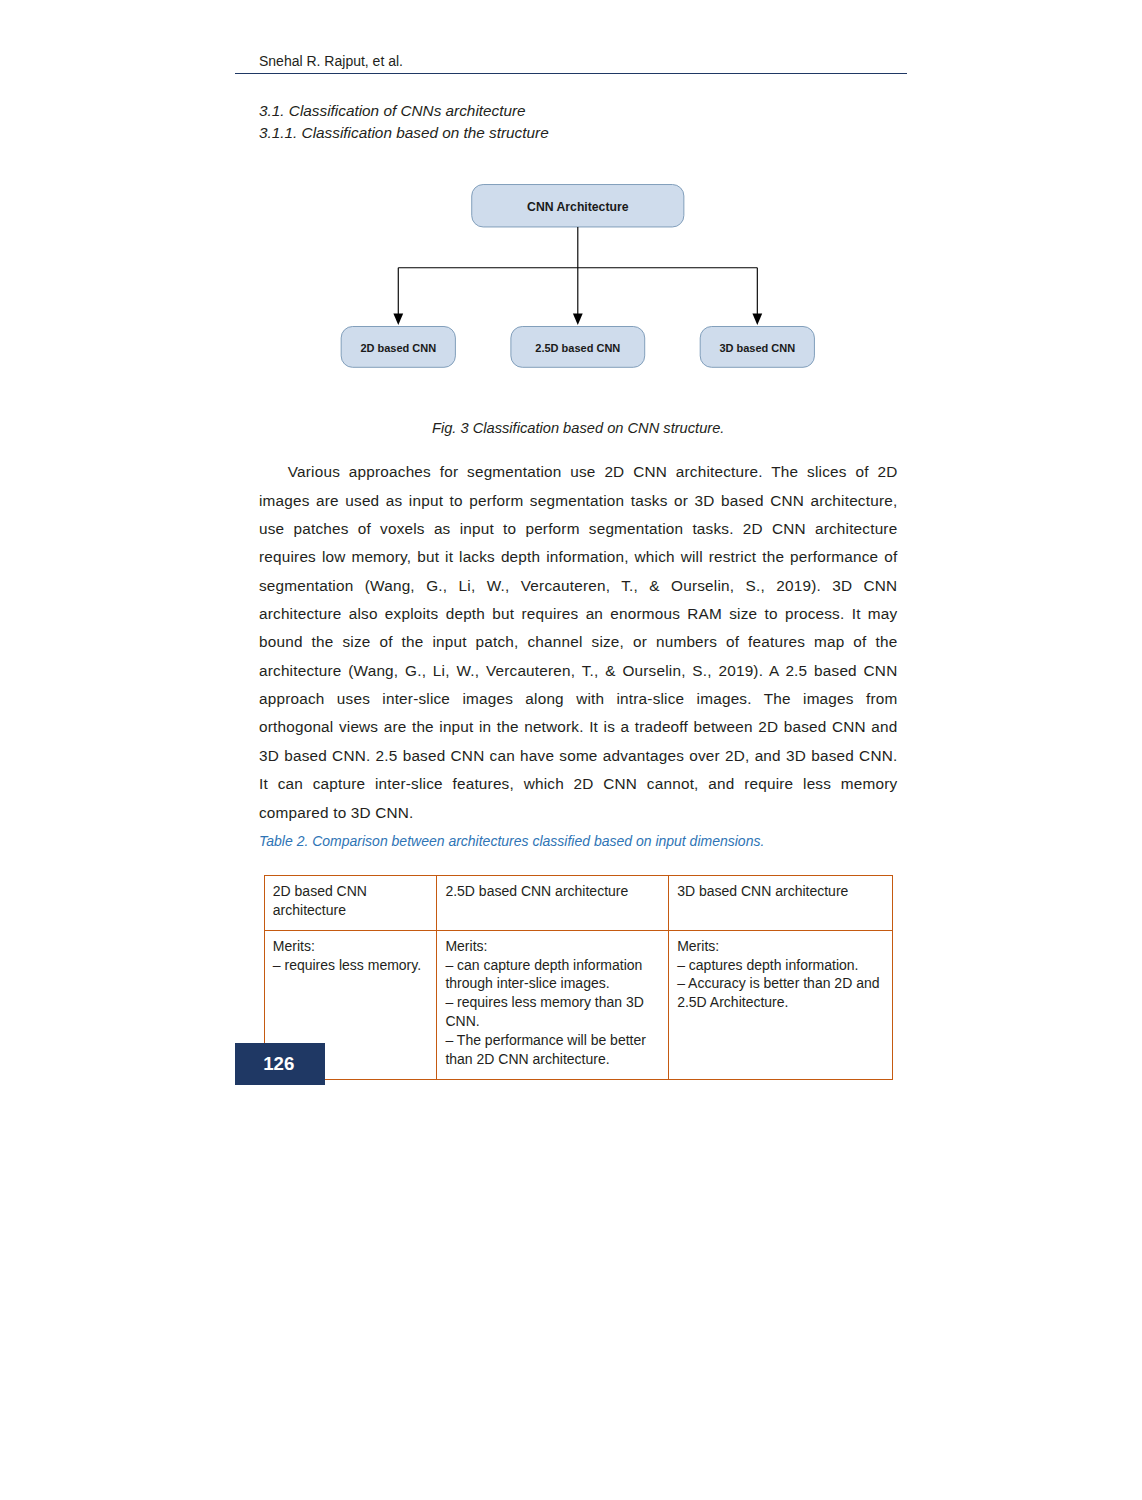Snehal R. Rajput, et al.
3.1. Classification of CNNs architecture
3.1.1. Classification based on the structure
CNN Architecture 2D based CNN 2.5D based CNN 3D based CNN
Fig. 3 Classification based on CNN structure.
Various approaches for segmentation use 2D CNN architecture. The slices of 2D images are used as input to perform segmentation tasks or 3D based CNN architecture, use patches of voxels as input to perform segmentation tasks. 2D CNN architecture requires low memory, but it lacks depth information, which will restrict the performance of segmentation (Wang, G., Li, W., Vercauteren, T., & Ourselin, S., 2019). 3D CNN architecture also exploits depth but requires an enormous RAM size to process. It may bound the size of the input patch, channel size, or numbers of features map of the architecture (Wang, G., Li, W., Vercauteren, T., & Ourselin, S., 2019). A 2.5 based CNN approach uses inter-slice images along with intra-slice images. The images from orthogonal views are the input in the network. It is a tradeoff between 2D based CNN and 3D based CNN. 2.5 based CNN can have some advantages over 2D, and 3D based CNN. It can capture inter-slice features, which 2D CNN cannot, and require less memory compared to 3D CNN.
Table 2. Comparison between architectures classified based on input dimensions.
| 2D based CNN architecture | 2.5D based CNN architecture | 3D based CNN architecture |
| Merits: – requires less memory. | Merits: – can capture depth information through inter-slice images. – requires less memory than 3D CNN. – The performance will be better than 2D CNN architecture. | Merits: – captures depth information. – Accuracy is better than 2D and 2.5D Architecture. |
126